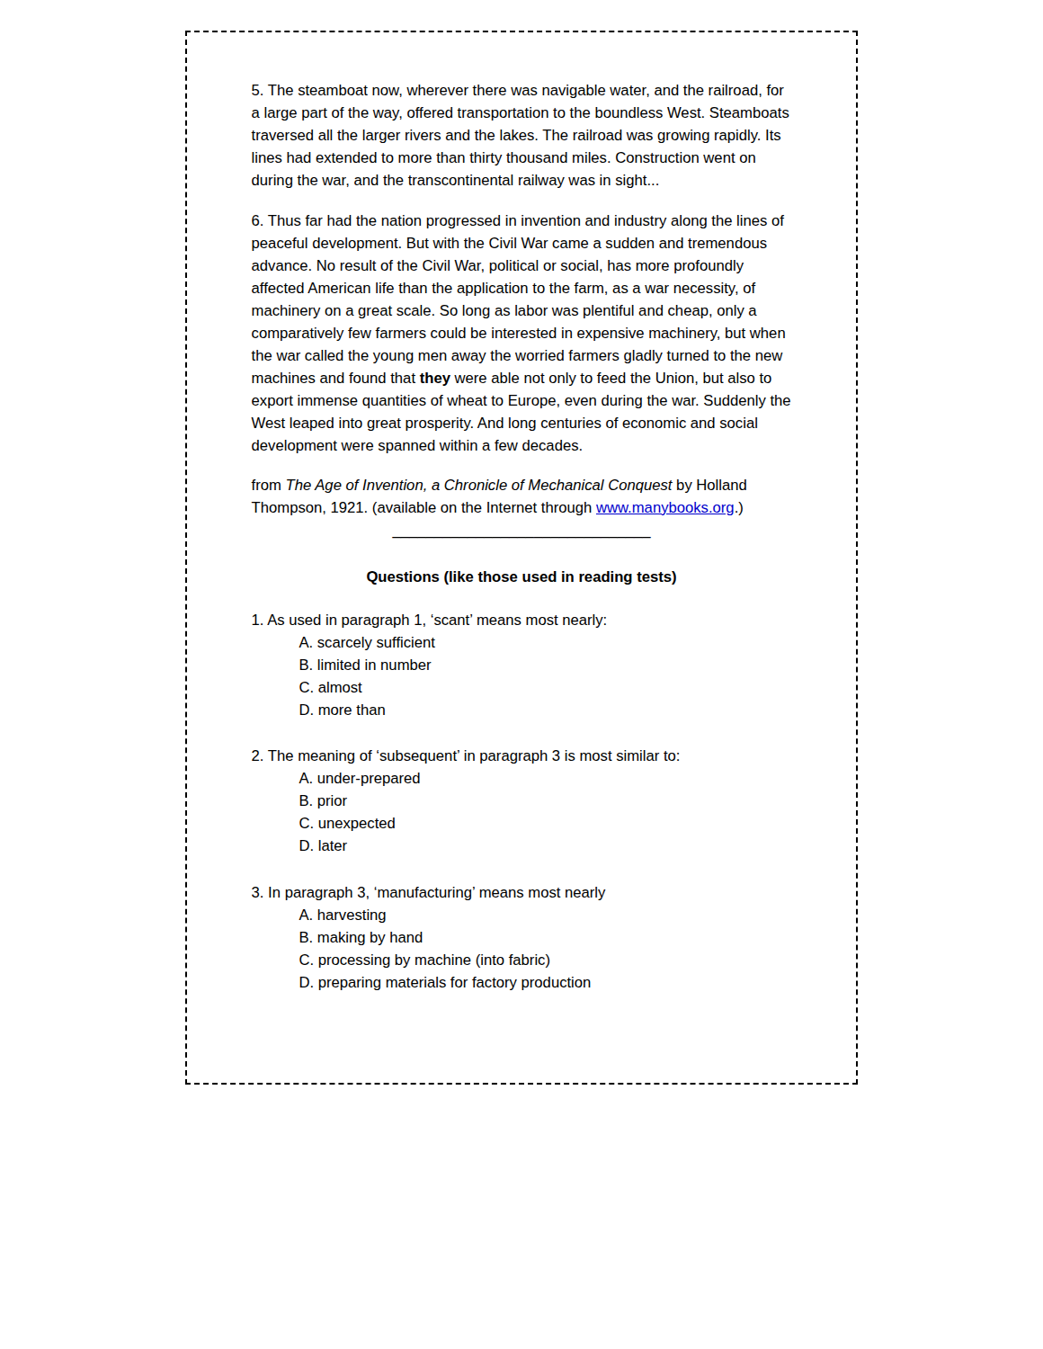5. The steamboat now, wherever there was navigable water, and the railroad, for a large part of the way, offered transportation to the boundless West. Steamboats traversed all the larger rivers and the lakes. The railroad was growing rapidly. Its lines had extended to more than thirty thousand miles. Construction went on during the war, and the transcontinental railway was in sight...
6. Thus far had the nation progressed in invention and industry along the lines of peaceful development. But with the Civil War came a sudden and tremendous advance. No result of the Civil War, political or social, has more profoundly affected American life than the application to the farm, as a war necessity, of machinery on a great scale. So long as labor was plentiful and cheap, only a comparatively few farmers could be interested in expensive machinery, but when the war called the young men away the worried farmers gladly turned to the new machines and found that they were able not only to feed the Union, but also to export immense quantities of wheat to Europe, even during the war. Suddenly the West leaped into great prosperity. And long centuries of economic and social development were spanned within a few decades.
from The Age of Invention, a Chronicle of Mechanical Conquest by Holland Thompson, 1921. (available on the Internet through www.manybooks.org.)
_______________________________
Questions (like those used in reading tests)
1. As used in paragraph 1, ‘scant’ means most nearly:
A. scarcely sufficient
B. limited in number
C. almost
D. more than
2. The meaning of ‘subsequent’ in paragraph 3 is most similar to:
A. under-prepared
B. prior
C. unexpected
D. later
3. In paragraph 3, ‘manufacturing’ means most nearly
A. harvesting
B. making by hand
C. processing by machine (into fabric)
D. preparing materials for factory production